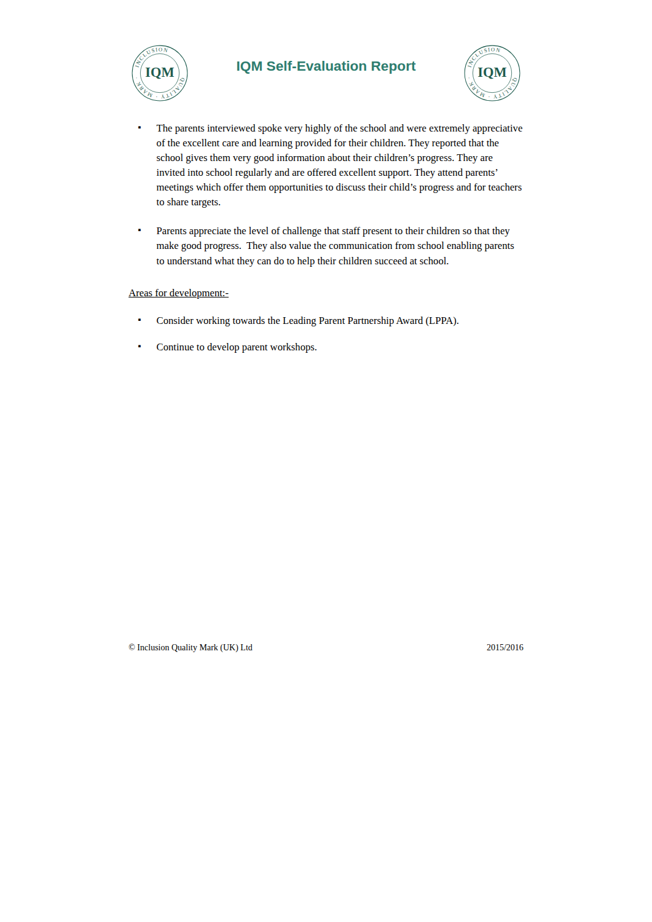INCLUSION QUALITY · MARK · IQM
IQM Self-Evaluation Report
INCLUSION QUALITY · MARK · IQM
The parents interviewed spoke very highly of the school and were extremely appreciative of the excellent care and learning provided for their children. They reported that the school gives them very good information about their children’s progress. They are invited into school regularly and are offered excellent support. They attend parents’ meetings which offer them opportunities to discuss their child’s progress and for teachers to share targets.
Parents appreciate the level of challenge that staff present to their children so that they make good progress. They also value the communication from school enabling parents to understand what they can do to help their children succeed at school.
Areas for development:-
Consider working towards the Leading Parent Partnership Award (LPPA).
Continue to develop parent workshops.
© Inclusion Quality Mark (UK) Ltd 2015/2016